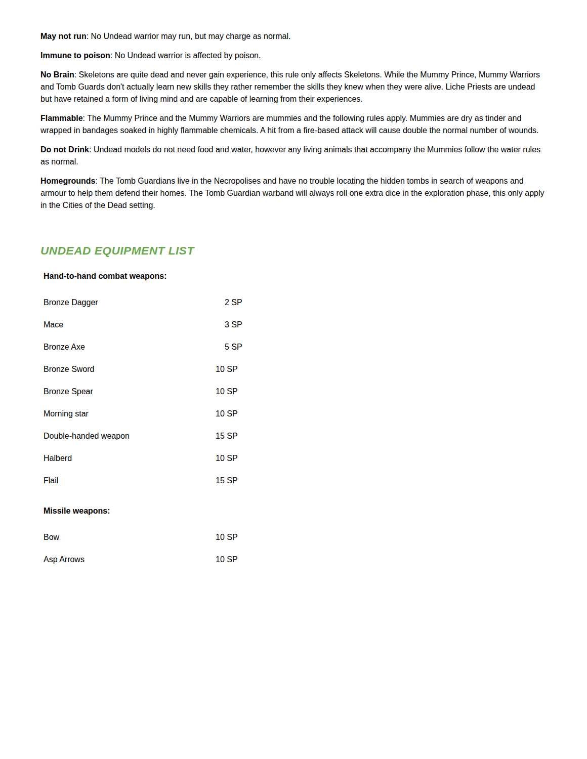May not run: No Undead warrior may run, but may charge as normal.
Immune to poison: No Undead warrior is affected by poison.
No Brain: Skeletons are quite dead and never gain experience, this rule only affects Skeletons. While the Mummy Prince, Mummy Warriors and Tomb Guards don't actually learn new skills they rather remember the skills they knew when they were alive. Liche Priests are undead but have retained a form of living mind and are capable of learning from their experiences.
Flammable: The Mummy Prince and the Mummy Warriors are mummies and the following rules apply. Mummies are dry as tinder and wrapped in bandages soaked in highly flammable chemicals. A hit from a fire-based attack will cause double the normal number of wounds.
Do not Drink: Undead models do not need food and water, however any living animals that accompany the Mummies follow the water rules as normal.
Homegrounds: The Tomb Guardians live in the Necropolises and have no trouble locating the hidden tombs in search of weapons and armour to help them defend their homes. The Tomb Guardian warband will always roll one extra dice in the exploration phase, this only apply in the Cities of the Dead setting.
UNDEAD EQUIPMENT LIST
Hand-to-hand combat weapons:
| Bronze Dagger | 2 SP |
| Mace | 3 SP |
| Bronze Axe | 5 SP |
| Bronze Sword | 10 SP |
| Bronze Spear | 10 SP |
| Morning star | 10 SP |
| Double-handed weapon | 15 SP |
| Halberd | 10 SP |
| Flail | 15 SP |
Missile weapons:
| Bow | 10 SP |
| Asp Arrows | 10 SP |